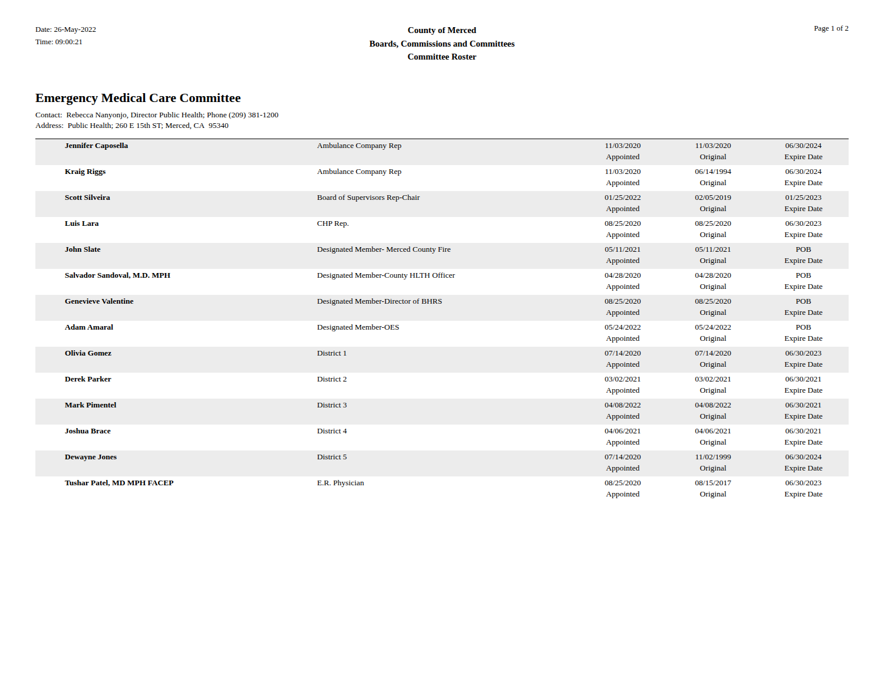Date: 26-May-2022
Time: 09:00:21
Page 1 of 2
County of Merced
Boards, Commissions and Committees
Committee Roster
Emergency Medical Care Committee
Contact: Rebecca Nanyonjo, Director Public Health; Phone (209) 381-1200
Address: Public Health; 260 E 15th ST; Merced, CA 95340
| Jennifer Caposella | Ambulance Company Rep | 11/03/2020 | 11/03/2020 | 06/30/2024 |
| | | Appointed | Original | Expire Date |
| Kraig Riggs | Ambulance Company Rep | 11/03/2020 | 06/14/1994 | 06/30/2024 |
| | | Appointed | Original | Expire Date |
| Scott Silveira | Board of Supervisors Rep-Chair | 01/25/2022 | 02/05/2019 | 01/25/2023 |
| | | Appointed | Original | Expire Date |
| Luis Lara | CHP Rep. | 08/25/2020 | 08/25/2020 | 06/30/2023 |
| | | Appointed | Original | Expire Date |
| John Slate | Designated Member- Merced County Fire | 05/11/2021 | 05/11/2021 | POB |
| | | Appointed | Original | Expire Date |
| Salvador Sandoval, M.D. MPH | Designated Member-County HLTH Officer | 04/28/2020 | 04/28/2020 | POB |
| | | Appointed | Original | Expire Date |
| Genevieve Valentine | Designated Member-Director of BHRS | 08/25/2020 | 08/25/2020 | POB |
| | | Appointed | Original | Expire Date |
| Adam Amaral | Designated Member-OES | 05/24/2022 | 05/24/2022 | POB |
| | | Appointed | Original | Expire Date |
| Olivia Gomez | District 1 | 07/14/2020 | 07/14/2020 | 06/30/2023 |
| | | Appointed | Original | Expire Date |
| Derek Parker | District 2 | 03/02/2021 | 03/02/2021 | 06/30/2021 |
| | | Appointed | Original | Expire Date |
| Mark Pimentel | District 3 | 04/08/2022 | 04/08/2022 | 06/30/2021 |
| | | Appointed | Original | Expire Date |
| Joshua Brace | District 4 | 04/06/2021 | 04/06/2021 | 06/30/2021 |
| | | Appointed | Original | Expire Date |
| Dewayne Jones | District 5 | 07/14/2020 | 11/02/1999 | 06/30/2024 |
| | | Appointed | Original | Expire Date |
| Tushar Patel, MD MPH FACEP | E.R. Physician | 08/25/2020 | 08/15/2017 | 06/30/2023 |
| | | Appointed | Original | Expire Date |